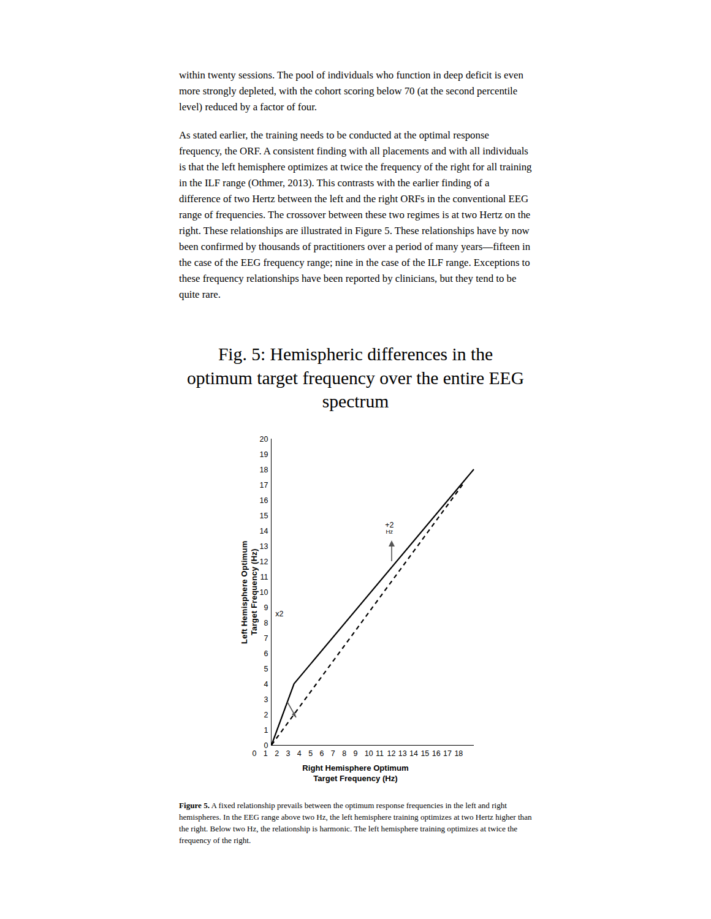within twenty sessions. The pool of individuals who function in deep deficit is even more strongly depleted, with the cohort scoring below 70 (at the second percentile level) reduced by a factor of four.
As stated earlier, the training needs to be conducted at the optimal response frequency, the ORF. A consistent finding with all placements and with all individuals is that the left hemisphere optimizes at twice the frequency of the right for all training in the ILF range (Othmer, 2013). This contrasts with the earlier finding of a difference of two Hertz between the left and the right ORFs in the conventional EEG range of frequencies. The crossover between these two regimes is at two Hertz on the right. These relationships are illustrated in Figure 5. These relationships have by now been confirmed by thousands of practitioners over a period of many years—fifteen in the case of the EEG frequency range; nine in the case of the ILF range. Exceptions to these frequency relationships have been reported by clinicians, but they tend to be quite rare.
Fig. 5: Hemispheric differences in the optimum target frequency over the entire EEG spectrum
Left Hemisphere Optimum
Target Frequency (Hz)
20 19 18 17 16 15 14 13 12 11 10 9 8 7 6 5 4 3 2 1 0
x2
+2Hz
0123456789101112131415161718
Right Hemisphere Optimum
Target Frequency (Hz)
Figure 5. A fixed relationship prevails between the optimum response frequencies in the left and right hemispheres. In the EEG range above two Hz, the left hemisphere training optimizes at two Hertz higher than the right. Below two Hz, the relationship is harmonic. The left hemisphere training optimizes at twice the frequency of the right.